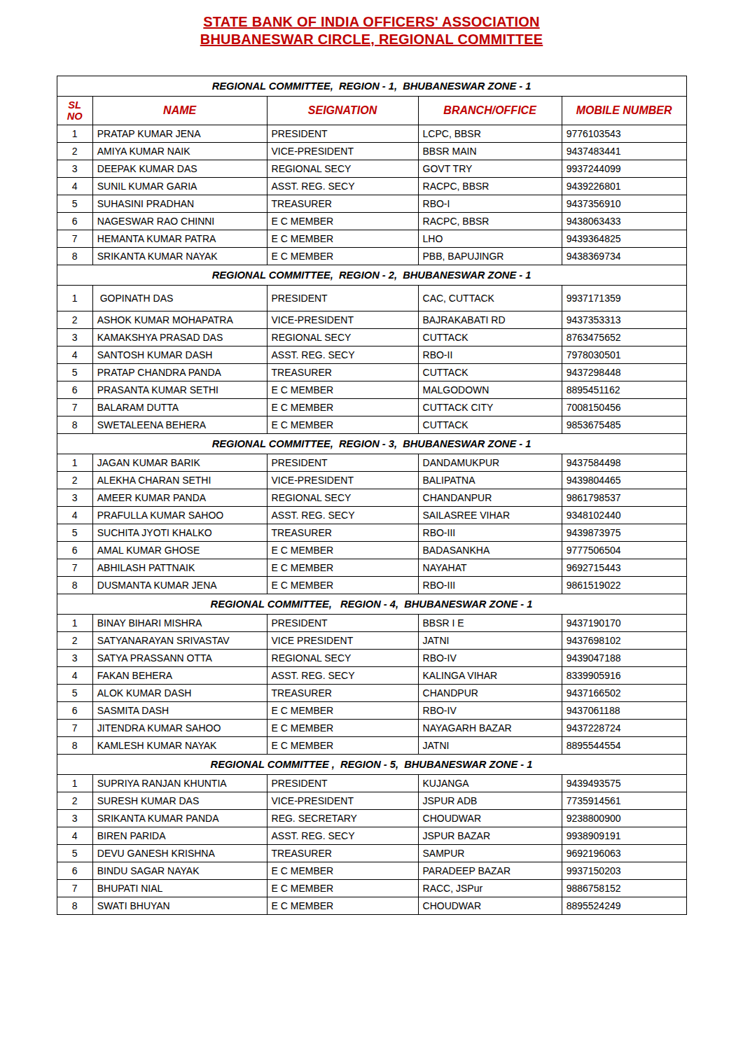STATE BANK OF INDIA OFFICERS' ASSOCIATION
BHUBANESWAR CIRCLE, REGIONAL COMMITTEE
| REGIONAL COMMITTEE, REGION - 1, BHUBANESWAR ZONE - 1 |
| SL NO | NAME | SEIGNATION | BRANCH/OFFICE | MOBILE NUMBER |
| 1 | PRATAP KUMAR JENA | PRESIDENT | LCPC, BBSR | 9776103543 |
| 2 | AMIYA KUMAR NAIK | VICE-PRESIDENT | BBSR MAIN | 9437483441 |
| 3 | DEEPAK KUMAR DAS | REGIONAL SECY | GOVT TRY | 9937244099 |
| 4 | SUNIL KUMAR GARIA | ASST. REG. SECY | RACPC, BBSR | 9439226801 |
| 5 | SUHASINI PRADHAN | TREASURER | RBO-I | 9437356910 |
| 6 | NAGESWAR RAO CHINNI | E C MEMBER | RACPC, BBSR | 9438063433 |
| 7 | HEMANTA KUMAR PATRA | E C MEMBER | LHO | 9439364825 |
| 8 | SRIKANTA KUMAR NAYAK | E C MEMBER | PBB, BAPUJINGR | 9438369734 |
| REGIONAL COMMITTEE, REGION - 2, BHUBANESWAR ZONE - 1 |
| 1 | GOPINATH DAS | PRESIDENT | CAC, CUTTACK | 9937171359 |
| 2 | ASHOK KUMAR MOHAPATRA | VICE-PRESIDENT | BAJRAKABATI RD | 9437353313 |
| 3 | KAMAKSHYA PRASAD DAS | REGIONAL SECY | CUTTACK | 8763475652 |
| 4 | SANTOSH KUMAR DASH | ASST. REG. SECY | RBO-II | 7978030501 |
| 5 | PRATAP CHANDRA PANDA | TREASURER | CUTTACK | 9437298448 |
| 6 | PRASANTA KUMAR SETHI | E C MEMBER | MALGODOWN | 8895451162 |
| 7 | BALARAM DUTTA | E C MEMBER | CUTTACK CITY | 7008150456 |
| 8 | SWETALEENA BEHERA | E C MEMBER | CUTTACK | 9853675485 |
| REGIONAL COMMITTEE, REGION - 3, BHUBANESWAR ZONE - 1 |
| 1 | JAGAN KUMAR BARIK | PRESIDENT | DANDAMUKPUR | 9437584498 |
| 2 | ALEKHA CHARAN SETHI | VICE-PRESIDENT | BALIPATNA | 9439804465 |
| 3 | AMEER KUMAR PANDA | REGIONAL SECY | CHANDANPUR | 9861798537 |
| 4 | PRAFULLA KUMAR SAHOO | ASST. REG. SECY | SAILASREE VIHAR | 9348102440 |
| 5 | SUCHITA JYOTI KHALKO | TREASURER | RBO-III | 9439873975 |
| 6 | AMAL KUMAR GHOSE | E C MEMBER | BADASANKHA | 9777506504 |
| 7 | ABHILASH PATTNAIK | E C MEMBER | NAYAHAT | 9692715443 |
| 8 | DUSMANTA KUMAR JENA | E C MEMBER | RBO-III | 9861519022 |
| REGIONAL COMMITTEE, REGION - 4, BHUBANESWAR ZONE - 1 |
| 1 | BINAY BIHARI MISHRA | PRESIDENT | BBSR I E | 9437190170 |
| 2 | SATYANARAYAN SRIVASTAV | VICE PRESIDENT | JATNI | 9437698102 |
| 3 | SATYA PRASSANN OTTA | REGIONAL SECY | RBO-IV | 9439047188 |
| 4 | FAKAN BEHERA | ASST. REG. SECY | KALINGA VIHAR | 8339905916 |
| 5 | ALOK KUMAR DASH | TREASURER | CHANDPUR | 9437166502 |
| 6 | SASMITA DASH | E C MEMBER | RBO-IV | 9437061188 |
| 7 | JITENDRA KUMAR SAHOO | E C MEMBER | NAYAGARH BAZAR | 9437228724 |
| 8 | KAMLESH KUMAR NAYAK | E C MEMBER | JATNI | 8895544554 |
| REGIONAL COMMITTEE , REGION - 5, BHUBANESWAR ZONE - 1 |
| 1 | SUPRIYA RANJAN KHUNTIA | PRESIDENT | KUJANGA | 9439493575 |
| 2 | SURESH KUMAR DAS | VICE-PRESIDENT | JSPUR ADB | 7735914561 |
| 3 | SRIKANTA KUMAR PANDA | REG. SECRETARY | CHOUDWAR | 9238800900 |
| 4 | BIREN PARIDA | ASST. REG. SECY | JSPUR BAZAR | 9938909191 |
| 5 | DEVU GANESH KRISHNA | TREASURER | SAMPUR | 9692196063 |
| 6 | BINDU SAGAR NAYAK | E C MEMBER | PARADEEP BAZAR | 9937150203 |
| 7 | BHUPATI NIAL | E C MEMBER | RACC, JSPur | 9886758152 |
| 8 | SWATI BHUYAN | E C MEMBER | CHOUDWAR | 8895524249 |